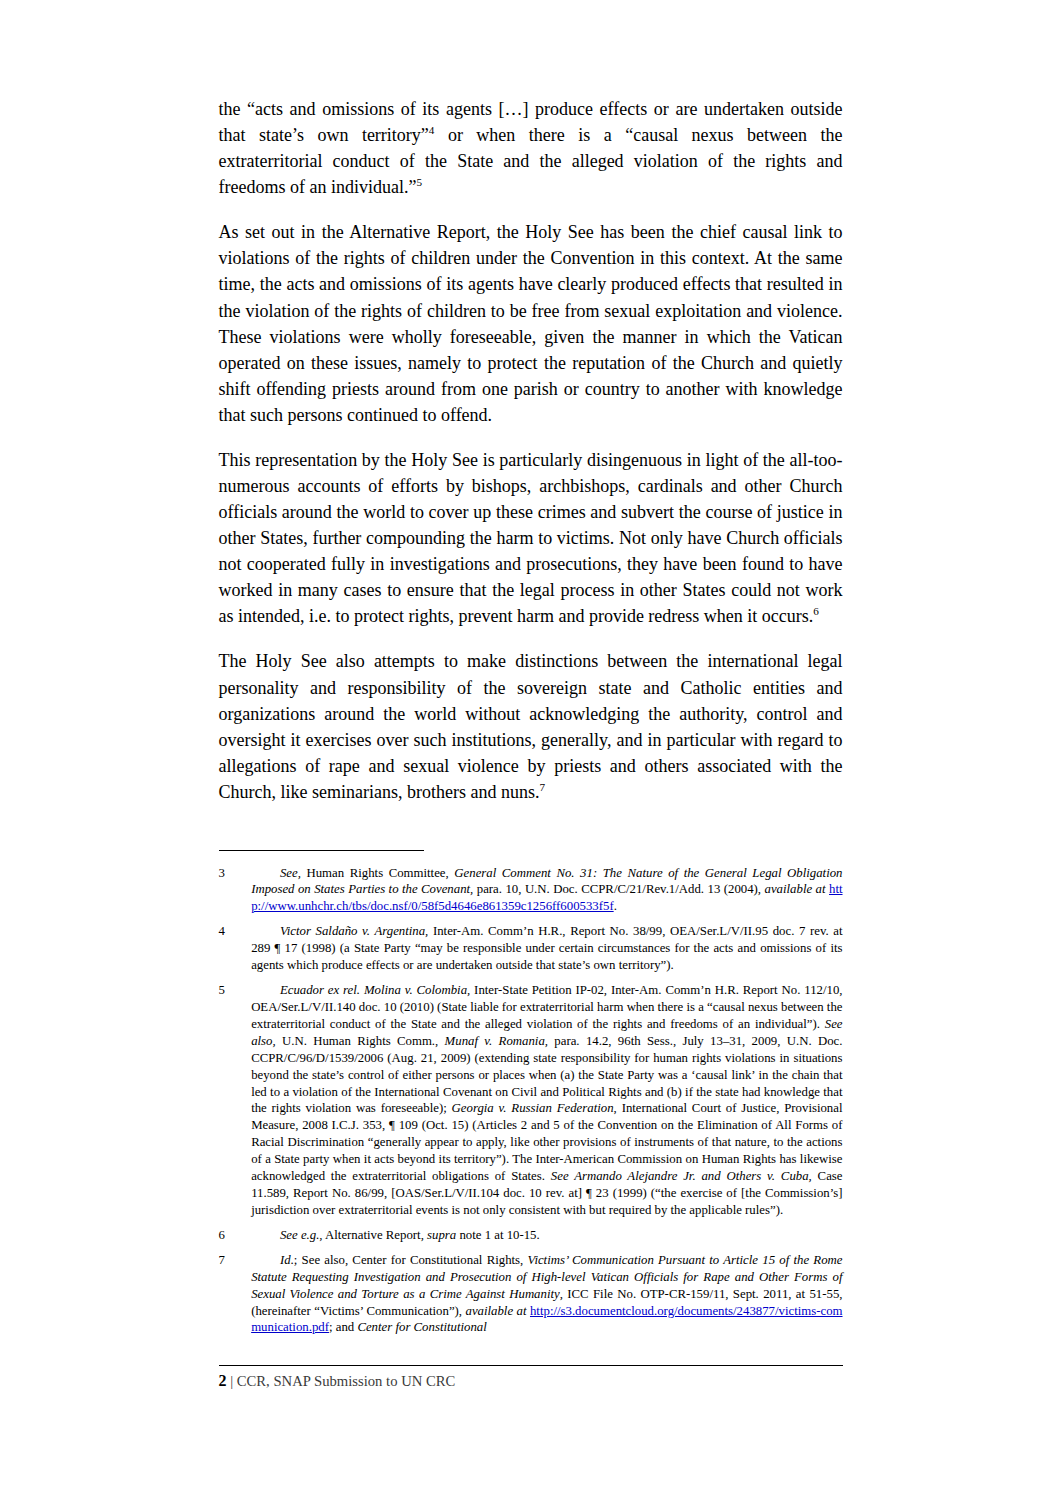the “acts and omissions of its agents […] produce effects or are undertaken outside that state’s own territory”4 or when there is a “causal nexus between the extraterritorial conduct of the State and the alleged violation of the rights and freedoms of an individual.”5
As set out in the Alternative Report, the Holy See has been the chief causal link to violations of the rights of children under the Convention in this context. At the same time, the acts and omissions of its agents have clearly produced effects that resulted in the violation of the rights of children to be free from sexual exploitation and violence. These violations were wholly foreseeable, given the manner in which the Vatican operated on these issues, namely to protect the reputation of the Church and quietly shift offending priests around from one parish or country to another with knowledge that such persons continued to offend.
This representation by the Holy See is particularly disingenuous in light of the all-too-numerous accounts of efforts by bishops, archbishops, cardinals and other Church officials around the world to cover up these crimes and subvert the course of justice in other States, further compounding the harm to victims. Not only have Church officials not cooperated fully in investigations and prosecutions, they have been found to have worked in many cases to ensure that the legal process in other States could not work as intended, i.e. to protect rights, prevent harm and provide redress when it occurs.6
The Holy See also attempts to make distinctions between the international legal personality and responsibility of the sovereign state and Catholic entities and organizations around the world without acknowledging the authority, control and oversight it exercises over such institutions, generally, and in particular with regard to allegations of rape and sexual violence by priests and others associated with the Church, like seminarians, brothers and nuns.7
3
See, Human Rights Committee, General Comment No. 31: The Nature of the General Legal Obligation Imposed on States Parties to the Covenant, para. 10, U.N. Doc. CCPR/C/21/Rev.1/Add. 13 (2004), available at http://www.unhchr.ch/tbs/doc.nsf/0/58f5d4646e861359c1256ff600533f5f.
4
Victor Saldaño v. Argentina, Inter-Am. Comm’n H.R., Report No. 38/99, OEA/Ser.L/V/II.95 doc. 7 rev. at 289 ¶ 17 (1998) (a State Party “may be responsible under certain circumstances for the acts and omissions of its agents which produce effects or are undertaken outside that state’s own territory”).
5
Ecuador ex rel. Molina v. Colombia, Inter-State Petition IP-02, Inter-Am. Comm’n H.R. Report No. 112/10, OEA/Ser.L/V/II.140 doc. 10 (2010) (State liable for extraterritorial harm when there is a “causal nexus between the extraterritorial conduct of the State and the alleged violation of the rights and freedoms of an individual”). See also, U.N. Human Rights Comm., Munaf v. Romania, para. 14.2, 96th Sess., July 13–31, 2009, U.N. Doc. CCPR/C/96/D/1539/2006 (Aug. 21, 2009) (extending state responsibility for human rights violations in situations beyond the state’s control of either persons or places when (a) the State Party was a ‘causal link’ in the chain that led to a violation of the International Covenant on Civil and Political Rights and (b) if the state had knowledge that the rights violation was foreseeable); Georgia v. Russian Federation, International Court of Justice, Provisional Measure, 2008 I.C.J. 353, ¶ 109 (Oct. 15) (Articles 2 and 5 of the Convention on the Elimination of All Forms of Racial Discrimination “generally appear to apply, like other provisions of instruments of that nature, to the actions of a State party when it acts beyond its territory”). The Inter-American Commission on Human Rights has likewise acknowledged the extraterritorial obligations of States. See Armando Alejandre Jr. and Others v. Cuba, Case 11.589, Report No. 86/99, [OAS/Ser.L/V/II.104 doc. 10 rev. at] ¶ 23 (1999) (“the exercise of [the Commission’s] jurisdiction over extraterritorial events is not only consistent with but required by the applicable rules”).
6
See e.g., Alternative Report, supra note 1 at 10-15.
7
Id.; See also, Center for Constitutional Rights, Victims’ Communication Pursuant to Article 15 of the Rome Statute Requesting Investigation and Prosecution of High-level Vatican Officials for Rape and Other Forms of Sexual Violence and Torture as a Crime Against Humanity, ICC File No. OTP-CR-159/11, Sept. 2011, at 51-55, (hereinafter “Victims’ Communication”), available at http://s3.documentcloud.org/documents/243877/victims-communication.pdf; and Center for Constitutional
2 | CCR, SNAP Submission to UN CRC